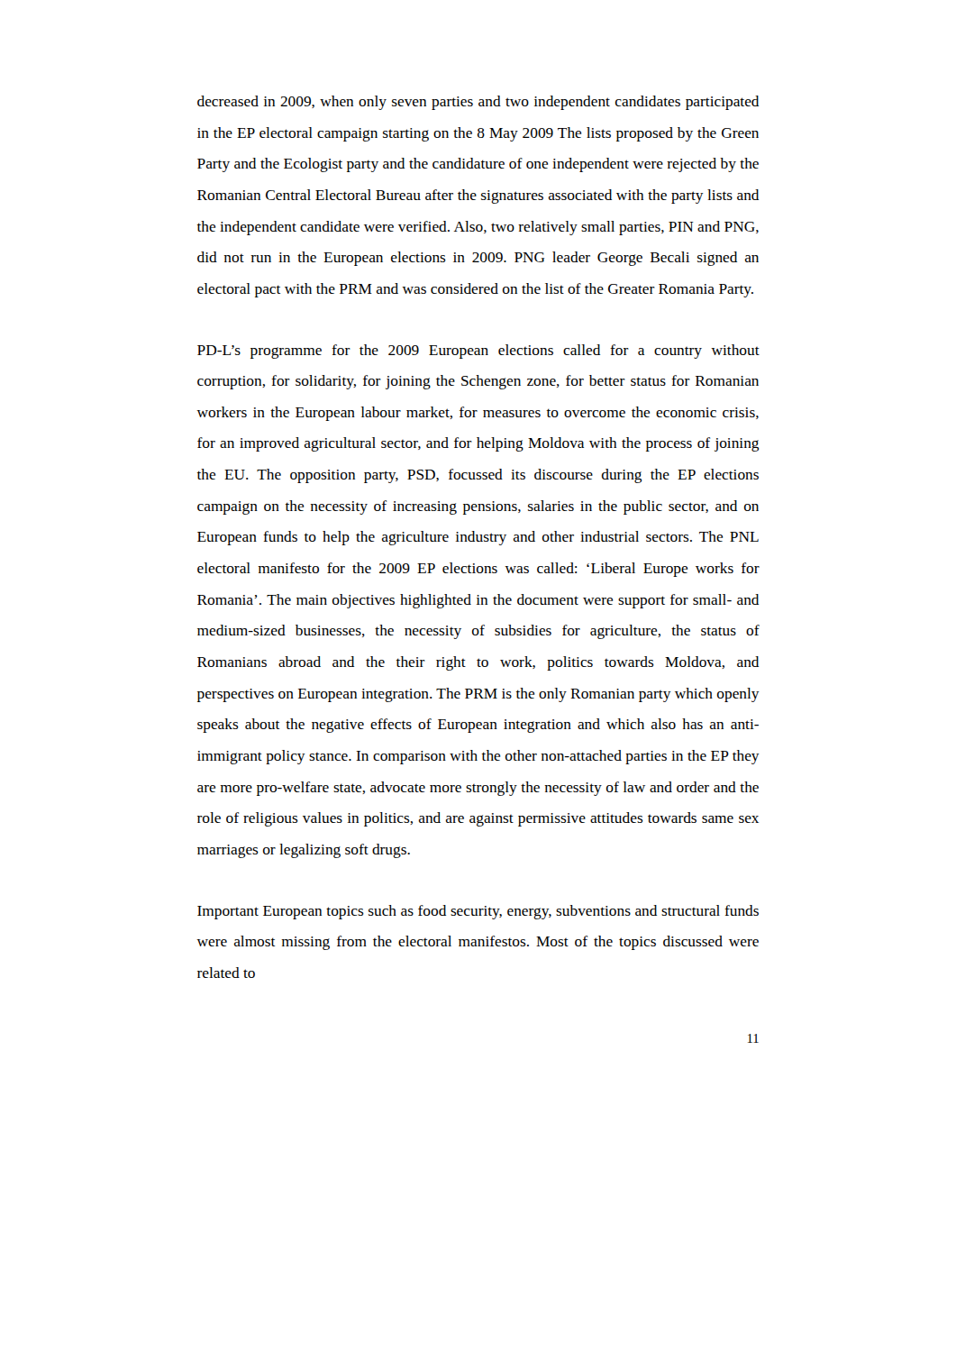decreased in 2009, when only seven parties and two independent candidates participated in the EP electoral campaign starting on the 8 May 2009 The lists proposed by the Green Party and the Ecologist party and the candidature of one independent were rejected by the Romanian Central Electoral Bureau after the signatures associated with the party lists and the independent candidate were verified. Also, two relatively small parties, PIN and PNG, did not run in the European elections in 2009. PNG leader George Becali signed an electoral pact with the PRM and was considered on the list of the Greater Romania Party.
PD-L’s programme for the 2009 European elections called for a country without corruption, for solidarity, for joining the Schengen zone, for better status for Romanian workers in the European labour market, for measures to overcome the economic crisis, for an improved agricultural sector, and for helping Moldova with the process of joining the EU. The opposition party, PSD, focussed its discourse during the EP elections campaign on the necessity of increasing pensions, salaries in the public sector, and on European funds to help the agriculture industry and other industrial sectors. The PNL electoral manifesto for the 2009 EP elections was called: ‘Liberal Europe works for Romania’. The main objectives highlighted in the document were support for small- and medium-sized businesses, the necessity of subsidies for agriculture, the status of Romanians abroad and the their right to work, politics towards Moldova, and perspectives on European integration. The PRM is the only Romanian party which openly speaks about the negative effects of European integration and which also has an anti-immigrant policy stance. In comparison with the other non-attached parties in the EP they are more pro-welfare state, advocate more strongly the necessity of law and order and the role of religious values in politics, and are against permissive attitudes towards same sex marriages or legalizing soft drugs.
Important European topics such as food security, energy, subventions and structural funds were almost missing from the electoral manifestos. Most of the topics discussed were related to
11